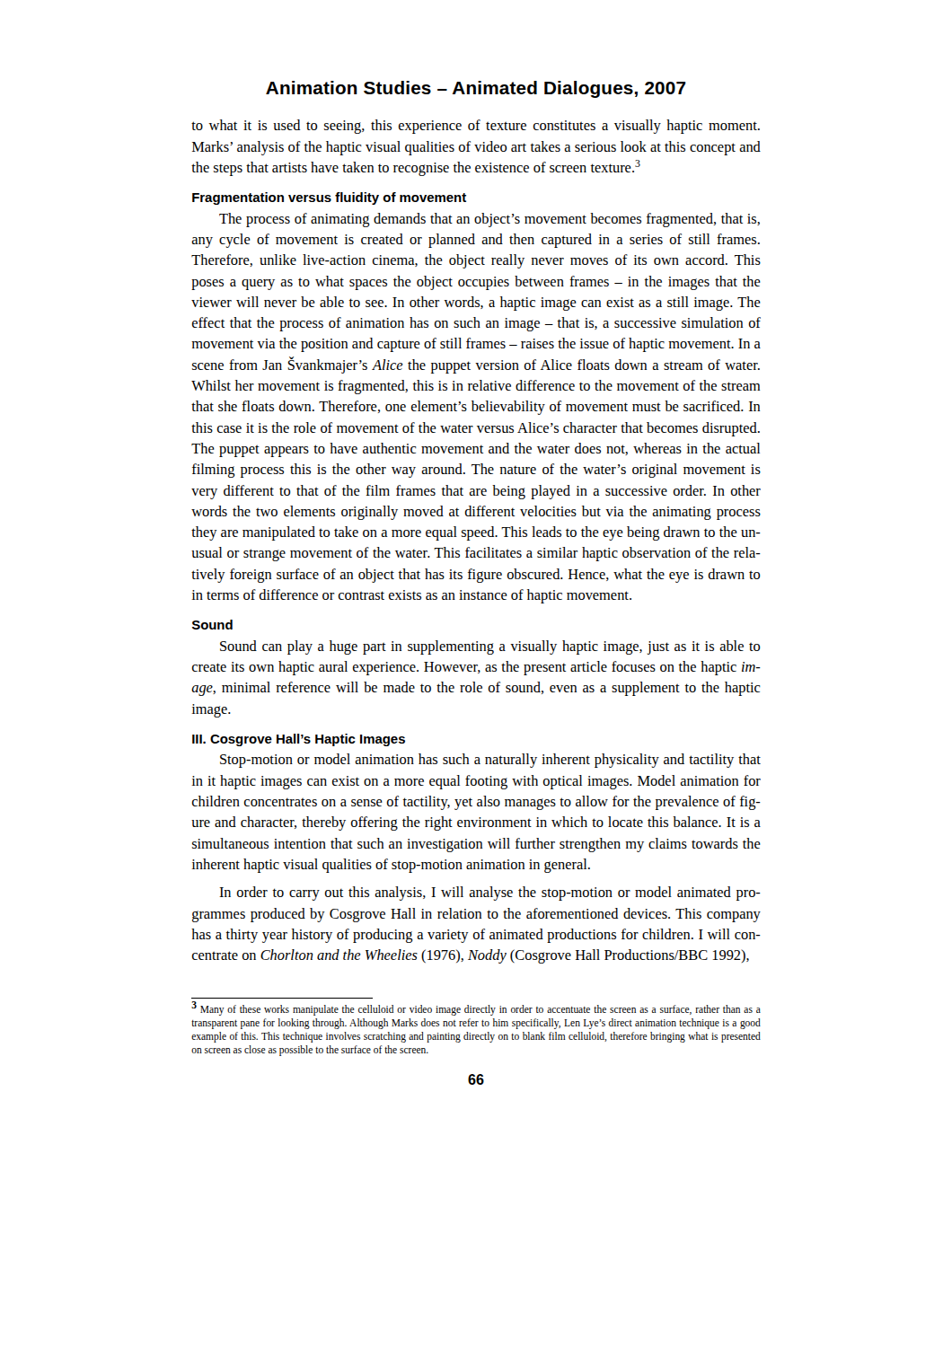Animation Studies – Animated Dialogues, 2007
to what it is used to seeing, this experience of texture constitutes a visually haptic moment. Marks’ analysis of the haptic visual qualities of video art takes a serious look at this concept and the steps that artists have taken to recognise the existence of screen texture.3
Fragmentation versus fluidity of movement
The process of animating demands that an object’s movement becomes fragmented, that is, any cycle of movement is created or planned and then captured in a series of still frames. Therefore, unlike live-action cinema, the object really never moves of its own accord. This poses a query as to what spaces the object occupies between frames – in the images that the viewer will never be able to see. In other words, a haptic image can exist as a still image. The effect that the process of animation has on such an image – that is, a successive simulation of movement via the position and capture of still frames – raises the issue of haptic movement. In a scene from Jan Švankmajer’s Alice the puppet version of Alice floats down a stream of water. Whilst her movement is fragmented, this is in relative difference to the movement of the stream that she floats down. Therefore, one element’s believability of movement must be sacrificed. In this case it is the role of movement of the water versus Alice’s character that becomes disrupted. The puppet appears to have authentic movement and the water does not, whereas in the actual filming process this is the other way around. The nature of the water’s original movement is very different to that of the film frames that are being played in a successive order. In other words the two elements originally moved at different velocities but via the animating process they are manipulated to take on a more equal speed. This leads to the eye being drawn to the unusual or strange movement of the water. This facilitates a similar haptic observation of the relatively foreign surface of an object that has its figure obscured. Hence, what the eye is drawn to in terms of difference or contrast exists as an instance of haptic movement.
Sound
Sound can play a huge part in supplementing a visually haptic image, just as it is able to create its own haptic aural experience. However, as the present article focuses on the haptic image, minimal reference will be made to the role of sound, even as a supplement to the haptic image.
III. Cosgrove Hall’s Haptic Images
Stop-motion or model animation has such a naturally inherent physicality and tactility that in it haptic images can exist on a more equal footing with optical images. Model animation for children concentrates on a sense of tactility, yet also manages to allow for the prevalence of figure and character, thereby offering the right environment in which to locate this balance. It is a simultaneous intention that such an investigation will further strengthen my claims towards the inherent haptic visual qualities of stop-motion animation in general.
In order to carry out this analysis, I will analyse the stop-motion or model animated programmes produced by Cosgrove Hall in relation to the aforementioned devices. This company has a thirty year history of producing a variety of animated productions for children. I will concentrate on Chorlton and the Wheelies (1976), Noddy (Cosgrove Hall Productions/BBC 1992),
3 Many of these works manipulate the celluloid or video image directly in order to accentuate the screen as a surface, rather than as a transparent pane for looking through. Although Marks does not refer to him specifically, Len Lye’s direct animation technique is a good example of this. This technique involves scratching and painting directly on to blank film celluloid, therefore bringing what is presented on screen as close as possible to the surface of the screen.
66